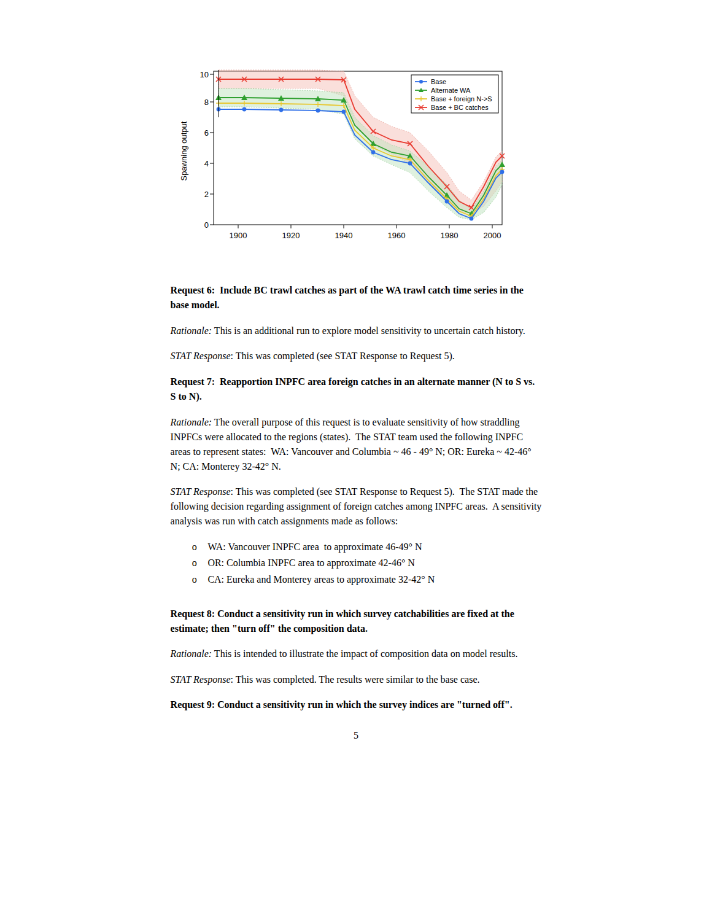Spawning output 0 2 4 6 8 10 1900 1920 1940 1960 1980 2000 Base Alternate WA Base + foreign N->S Base + BC catches
Request 6: Include BC trawl catches as part of the WA trawl catch time series in the base model.
Rationale: This is an additional run to explore model sensitivity to uncertain catch history.
STAT Response: This was completed (see STAT Response to Request 5).
Request 7: Reapportion INPFC area foreign catches in an alternate manner (N to S vs. S to N).
Rationale: The overall purpose of this request is to evaluate sensitivity of how straddling INPFCs were allocated to the regions (states). The STAT team used the following INPFC areas to represent states: WA: Vancouver and Columbia ~ 46 - 49° N; OR: Eureka ~ 42-46° N; CA: Monterey 32-42° N.
STAT Response: This was completed (see STAT Response to Request 5). The STAT made the following decision regarding assignment of foreign catches among INPFC areas. A sensitivity analysis was run with catch assignments made as follows:
WA: Vancouver INPFC area to approximate 46-49° N
OR: Columbia INPFC area to approximate 42-46° N
CA: Eureka and Monterey areas to approximate 32-42° N
Request 8: Conduct a sensitivity run in which survey catchabilities are fixed at the estimate; then "turn off" the composition data.
Rationale: This is intended to illustrate the impact of composition data on model results.
STAT Response: This was completed. The results were similar to the base case.
Request 9: Conduct a sensitivity run in which the survey indices are "turned off".
5